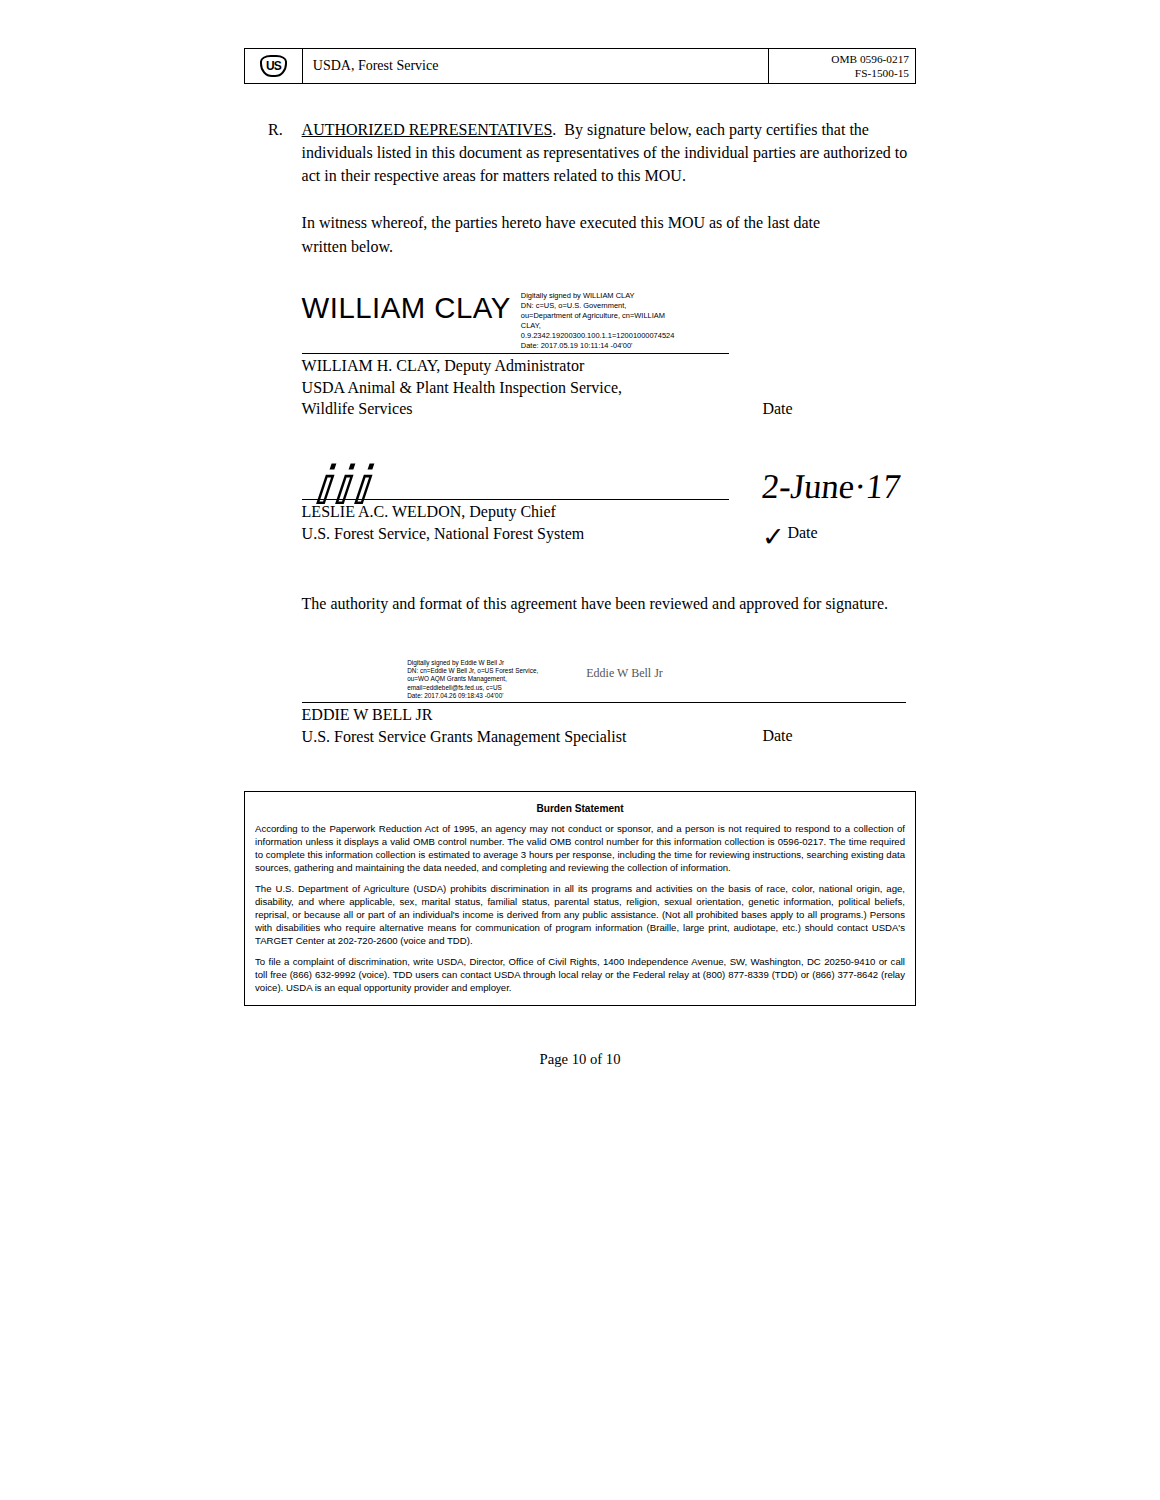US
USDA, Forest Service
OMB 0596-0217
FS-1500-15
R.
AUTHORIZED REPRESENTATIVES. By signature below, each party certifies that the individuals listed in this document as representatives of the individual parties are authorized to act in their respective areas for matters related to this MOU.
In witness whereof, the parties hereto have executed this MOU as of the last date written below.
WILLIAM CLAY
Digitally signed by WILLIAM CLAY
DN: c=US, o=U.S. Government,
ou=Department of Agriculture, cn=WILLIAM
CLAY,
0.9.2342.19200300.100.1.1=12001000074524
Date: 2017.05.19 10:11:14 -04'00'
WILLIAM H. CLAY, Deputy Administrator
USDA Animal & Plant Health Inspection Service,
Wildlife Services
Date
ⅈⅈⅈ
2-June·17
LESLIE A.C. WELDON, Deputy Chief
U.S. Forest Service, National Forest System
✓Date
The authority and format of this agreement have been reviewed and approved for signature.
Digitally signed by Eddie W Bell Jr
DN: cn=Eddie W Bell Jr, o=US Forest Service,
ou=WO AQM Grants Management,
email=eddiebell@fs.fed.us, c=US
Date: 2017.04.26 09:18:43 -04'00'
Eddie W Bell Jr
EDDIE W BELL JR
U.S. Forest Service Grants Management Specialist
Date
Burden Statement
According to the Paperwork Reduction Act of 1995, an agency may not conduct or sponsor, and a person is not required to respond to a collection of information unless it displays a valid OMB control number. The valid OMB control number for this information collection is 0596-0217. The time required to complete this information collection is estimated to average 3 hours per response, including the time for reviewing instructions, searching existing data sources, gathering and maintaining the data needed, and completing and reviewing the collection of information.
The U.S. Department of Agriculture (USDA) prohibits discrimination in all its programs and activities on the basis of race, color, national origin, age, disability, and where applicable, sex, marital status, familial status, parental status, religion, sexual orientation, genetic information, political beliefs, reprisal, or because all or part of an individual's income is derived from any public assistance. (Not all prohibited bases apply to all programs.) Persons with disabilities who require alternative means for communication of program information (Braille, large print, audiotape, etc.) should contact USDA's TARGET Center at 202-720-2600 (voice and TDD).
To file a complaint of discrimination, write USDA, Director, Office of Civil Rights, 1400 Independence Avenue, SW, Washington, DC 20250-9410 or call toll free (866) 632-9992 (voice). TDD users can contact USDA through local relay or the Federal relay at (800) 877-8339 (TDD) or (866) 377-8642 (relay voice). USDA is an equal opportunity provider and employer.
Page 10 of 10